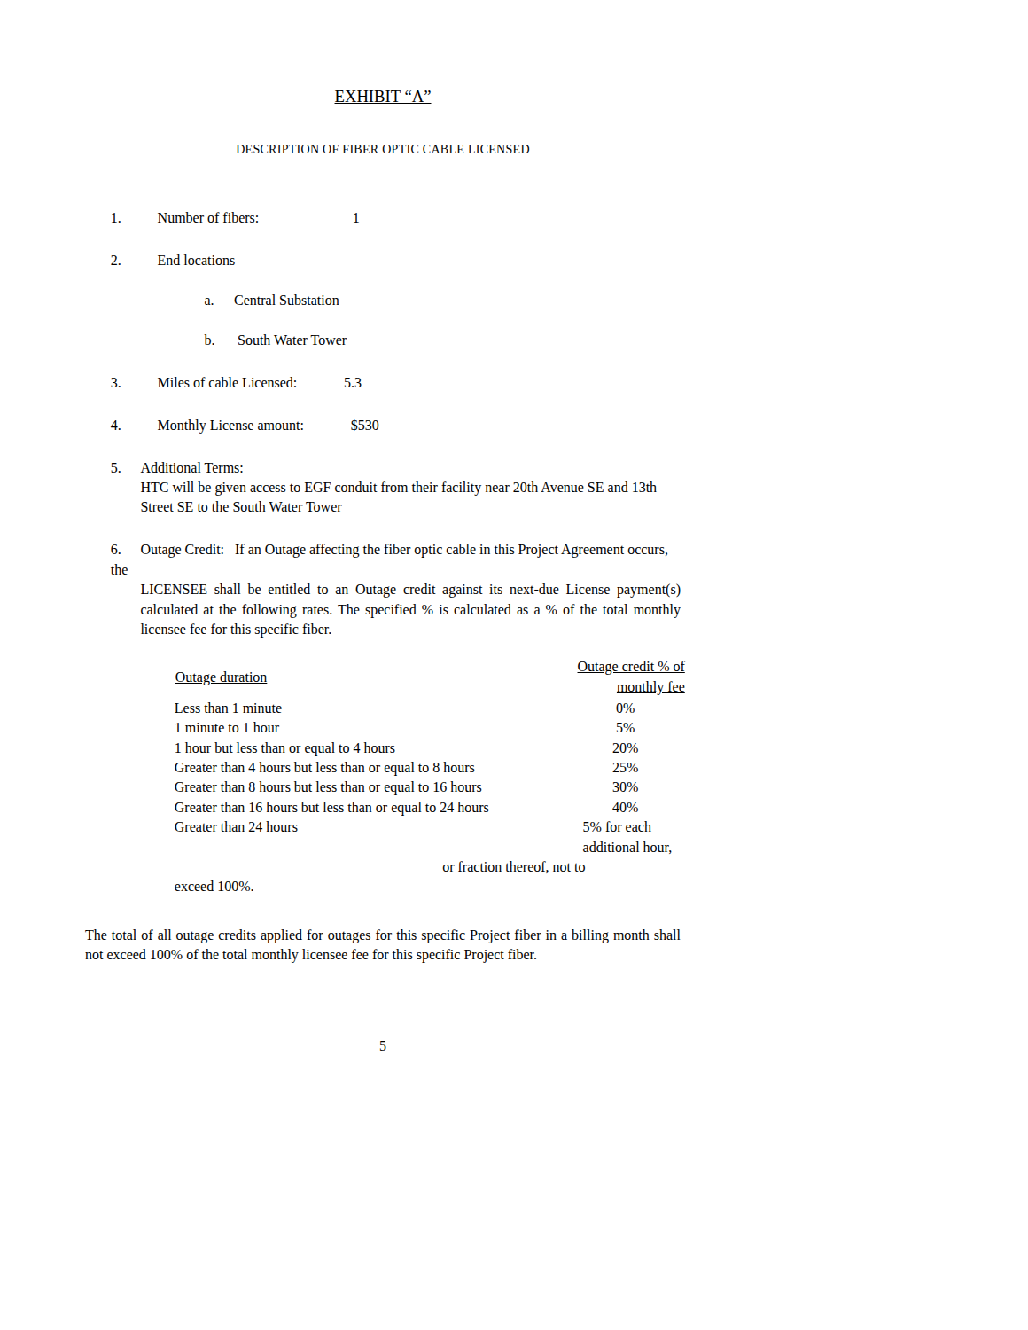EXHIBIT “A”
DESCRIPTION OF FIBER OPTIC CABLE LICENSED
1. Number of fibers: 1
2. End locations
a. Central Substation
b. South Water Tower
3. Miles of cable Licensed: 5.3
4. Monthly License amount:$530
5. Additional Terms:
HTC will be given access to EGF conduit from their facility near 20th Avenue SE and 13th Street SE to the South Water Tower
6. Outage Credit: If an Outage affecting the fiber optic cable in this Project Agreement occurs, the
LICENSEE shall be entitled to an Outage credit against its next-due License payment(s) calculated at the following rates. The specified % is calculated as a % of the total monthly licensee fee for this specific fiber.
| Outage duration | Outage credit % of monthly fee |
| --- | --- |
| Less than 1 minute | 0% |
| 1 minute to 1 hour | 5% |
| 1 hour but less than or equal to 4 hours | 20% |
| Greater than 4 hours but less than or equal to 8 hours | 25% |
| Greater than 8 hours but less than or equal to 16 hours | 30% |
| Greater than 16 hours but less than or equal to 24 hours | 40% |
| Greater than 24 hours | 5% for each additional hour, |
or fraction thereof, not to
exceed 100%.
The total of all outage credits applied for outages for this specific Project fiber in a billing month shall not exceed 100% of the total monthly licensee fee for this specific Project fiber.
5